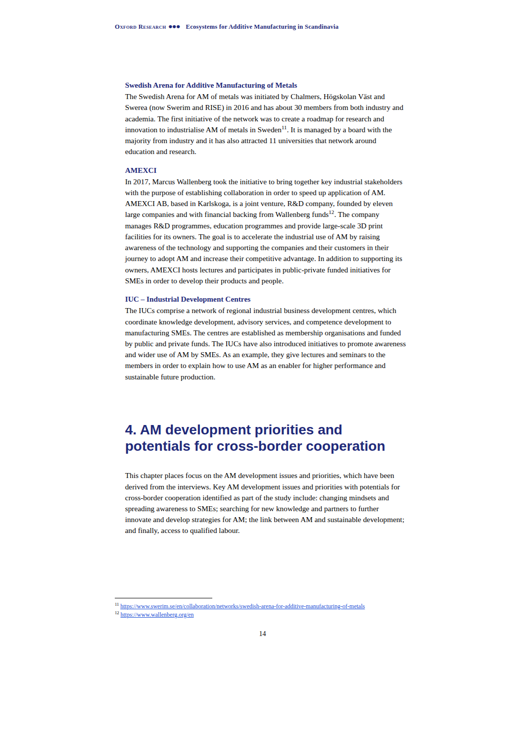Oxford Research ●●● Ecosystems for Additive Manufacturing in Scandinavia
Swedish Arena for Additive Manufacturing of Metals
The Swedish Arena for AM of metals was initiated by Chalmers, Högskolan Väst and Swerea (now Swerim and RISE) in 2016 and has about 30 members from both industry and academia. The first initiative of the network was to create a roadmap for research and innovation to industrialise AM of metals in Sweden11. It is managed by a board with the majority from industry and it has also attracted 11 universities that network around education and research.
AMEXCI
In 2017, Marcus Wallenberg took the initiative to bring together key industrial stakeholders with the purpose of establishing collaboration in order to speed up application of AM. AMEXCI AB, based in Karlskoga, is a joint venture, R&D company, founded by eleven large companies and with financial backing from Wallenberg funds12. The company manages R&D programmes, education programmes and provide large-scale 3D print facilities for its owners. The goal is to accelerate the industrial use of AM by raising awareness of the technology and supporting the companies and their customers in their journey to adopt AM and increase their competitive advantage. In addition to supporting its owners, AMEXCI hosts lectures and participates in public-private funded initiatives for SMEs in order to develop their products and people.
IUC – Industrial Development Centres
The IUCs comprise a network of regional industrial business development centres, which coordinate knowledge development, advisory services, and competence development to manufacturing SMEs. The centres are established as membership organisations and funded by public and private funds. The IUCs have also introduced initiatives to promote awareness and wider use of AM by SMEs. As an example, they give lectures and seminars to the members in order to explain how to use AM as an enabler for higher performance and sustainable future production.
4. AM development priorities and potentials for cross-border cooperation
This chapter places focus on the AM development issues and priorities, which have been derived from the interviews. Key AM development issues and priorities with potentials for cross-border cooperation identified as part of the study include: changing mindsets and spreading awareness to SMEs; searching for new knowledge and partners to further innovate and develop strategies for AM; the link between AM and sustainable development; and finally, access to qualified labour.
11 https://www.swerim.se/en/collaboration/networks/swedish-arena-for-additive-manufacturing-of-metals
12 https://www.wallenberg.org/en
14